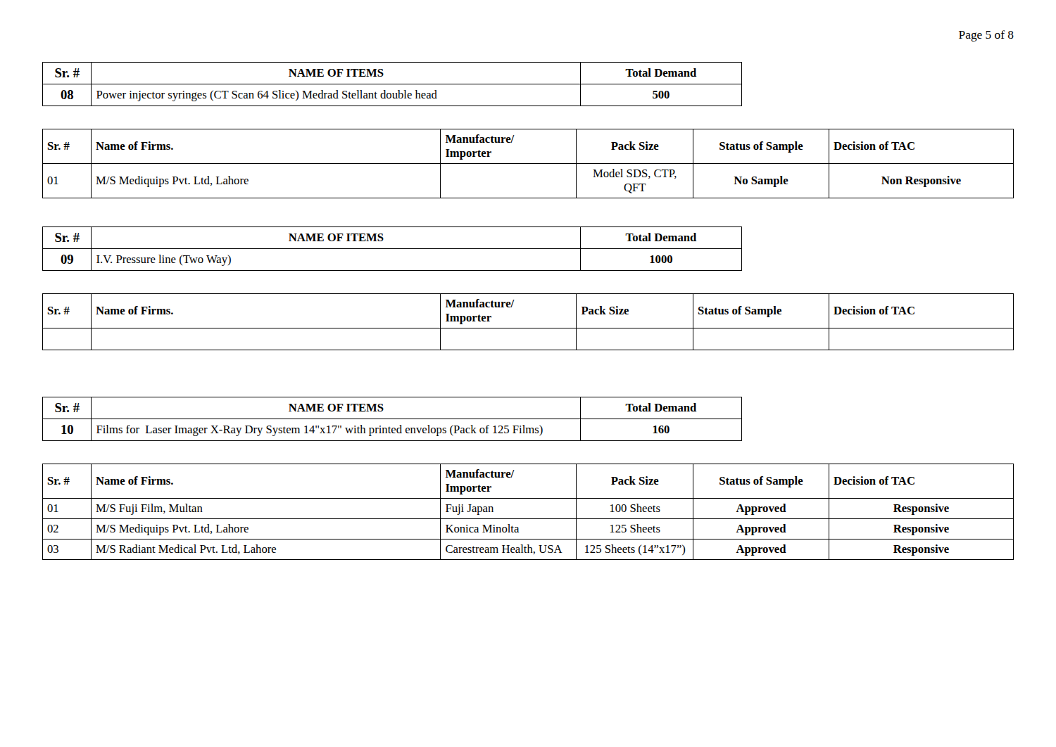Page 5 of 8
| Sr. # | NAME OF ITEMS | Total Demand |
| 08 | Power injector syringes (CT Scan 64 Slice) Medrad Stellant double head | 500 |
| Sr. # | Name of Firms. | Manufacture/ Importer | Pack Size | Status of Sample | Decision of TAC |
| --- | --- | --- | --- | --- | --- |
| 01 | M/S Mediquips Pvt. Ltd, Lahore | | Model SDS, CTP, QFT | No Sample | Non Responsive |
| Sr. # | NAME OF ITEMS | Total Demand |
| 09 | I.V. Pressure line (Two Way) | 1000 |
| Sr. # | Name of Firms. | Manufacture/ Importer | Pack Size | Status of Sample | Decision of TAC |
| --- | --- | --- | --- | --- | --- |
| Sr. # | NAME OF ITEMS | Total Demand |
| 10 | Films for Laser Imager X-Ray Dry System 14"x17" with printed envelops (Pack of 125 Films) | 160 |
| Sr. # | Name of Firms. | Manufacture/ Importer | Pack Size | Status of Sample | Decision of TAC |
| --- | --- | --- | --- | --- | --- |
| 01 | M/S Fuji Film, Multan | Fuji Japan | 100 Sheets | Approved | Responsive |
| 02 | M/S Mediquips Pvt. Ltd, Lahore | Konica Minolta | 125 Sheets | Approved | Responsive |
| 03 | M/S Radiant Medical Pvt. Ltd, Lahore | Carestream Health, USA | 125 Sheets (14”x17”) | Approved | Responsive |